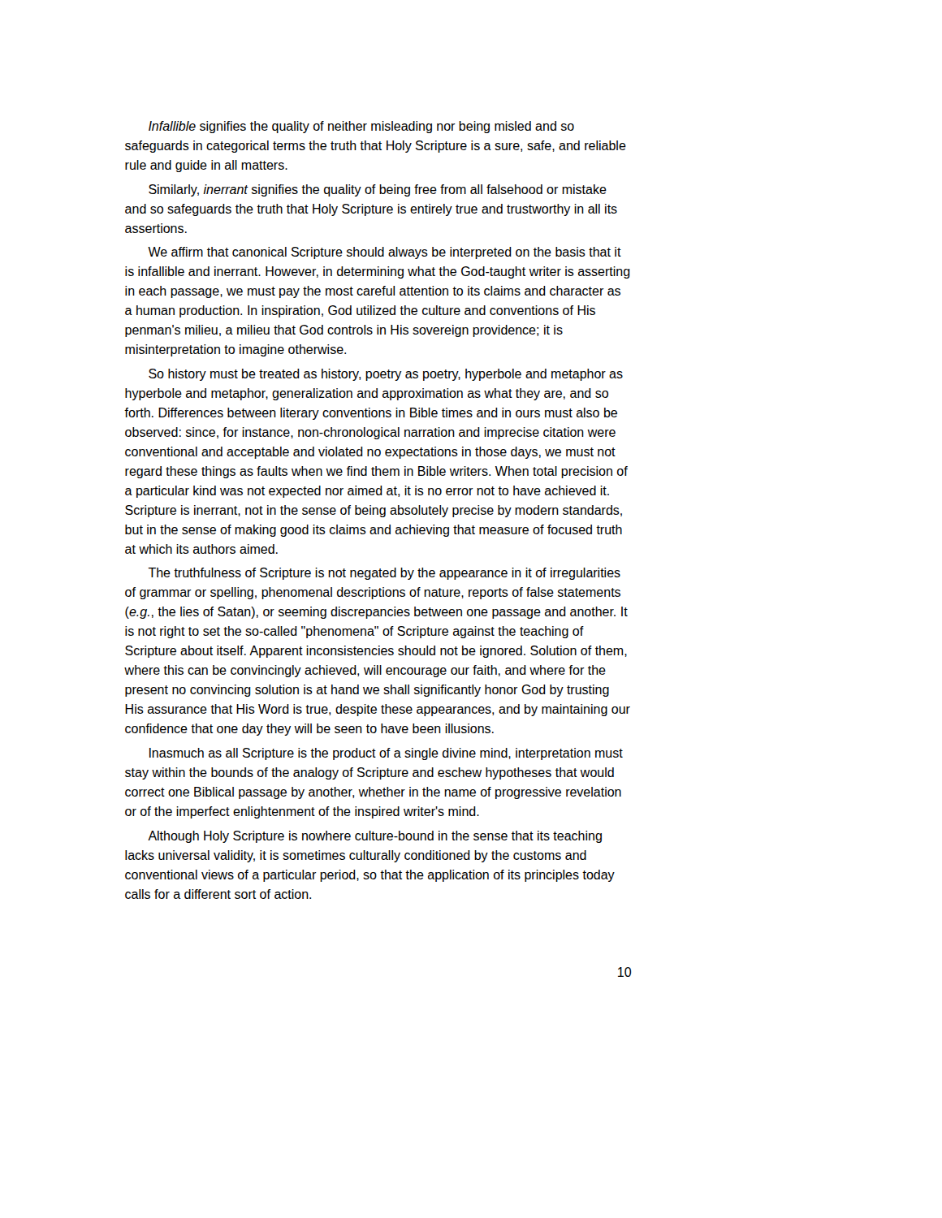Infallible signifies the quality of neither misleading nor being misled and so safeguards in categorical terms the truth that Holy Scripture is a sure, safe, and reliable rule and guide in all matters.
Similarly, inerrant signifies the quality of being free from all falsehood or mistake and so safeguards the truth that Holy Scripture is entirely true and trustworthy in all its assertions.
We affirm that canonical Scripture should always be interpreted on the basis that it is infallible and inerrant. However, in determining what the God-taught writer is asserting in each passage, we must pay the most careful attention to its claims and character as a human production. In inspiration, God utilized the culture and conventions of His penman's milieu, a milieu that God controls in His sovereign providence; it is misinterpretation to imagine otherwise.
So history must be treated as history, poetry as poetry, hyperbole and metaphor as hyperbole and metaphor, generalization and approximation as what they are, and so forth. Differences between literary conventions in Bible times and in ours must also be observed: since, for instance, non-chronological narration and imprecise citation were conventional and acceptable and violated no expectations in those days, we must not regard these things as faults when we find them in Bible writers. When total precision of a particular kind was not expected nor aimed at, it is no error not to have achieved it. Scripture is inerrant, not in the sense of being absolutely precise by modern standards, but in the sense of making good its claims and achieving that measure of focused truth at which its authors aimed.
The truthfulness of Scripture is not negated by the appearance in it of irregularities of grammar or spelling, phenomenal descriptions of nature, reports of false statements (e.g., the lies of Satan), or seeming discrepancies between one passage and another. It is not right to set the so-called "phenomena" of Scripture against the teaching of Scripture about itself. Apparent inconsistencies should not be ignored. Solution of them, where this can be convincingly achieved, will encourage our faith, and where for the present no convincing solution is at hand we shall significantly honor God by trusting His assurance that His Word is true, despite these appearances, and by maintaining our confidence that one day they will be seen to have been illusions.
Inasmuch as all Scripture is the product of a single divine mind, interpretation must stay within the bounds of the analogy of Scripture and eschew hypotheses that would correct one Biblical passage by another, whether in the name of progressive revelation or of the imperfect enlightenment of the inspired writer's mind.
Although Holy Scripture is nowhere culture-bound in the sense that its teaching lacks universal validity, it is sometimes culturally conditioned by the customs and conventional views of a particular period, so that the application of its principles today calls for a different sort of action.
10